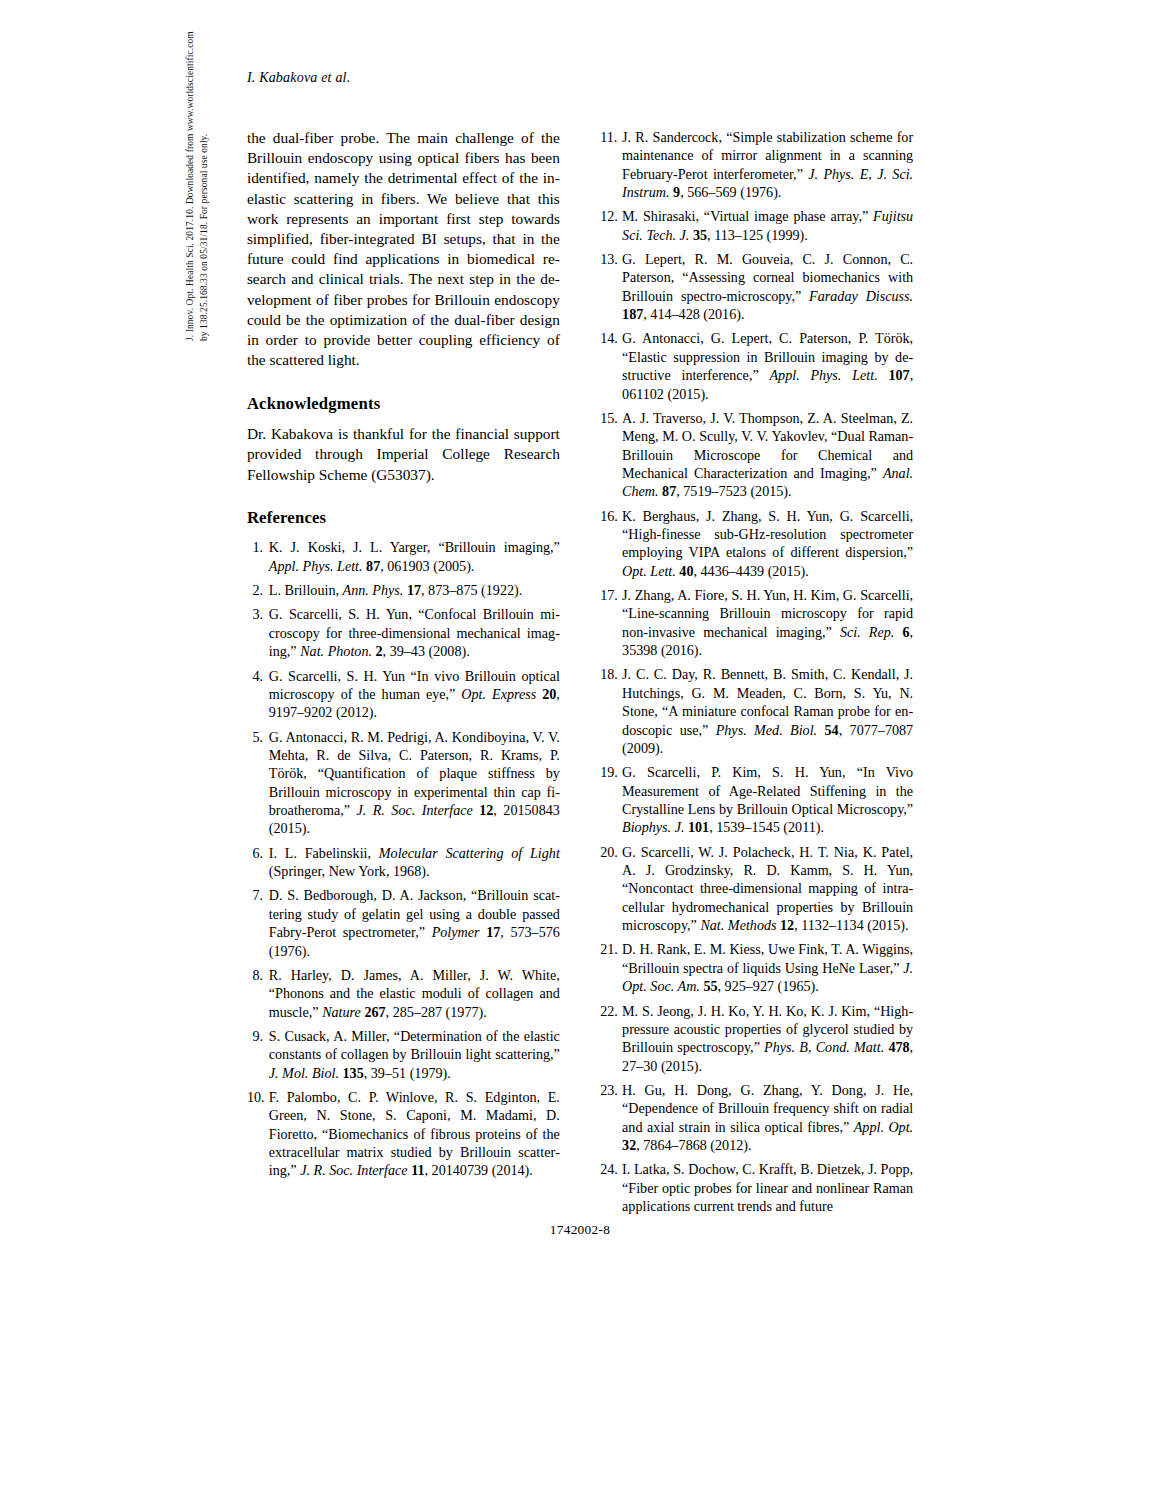J. Innov. Opt. Health Sci. 2017.10. Downloaded from www.worldscientific.com
by 138.25.168.33 on 05/31/18. For personal use only.
I. Kabakova et al.
the dual-fiber probe. The main challenge of the Brillouin endoscopy using optical fibers has been identified, namely the detrimental effect of the inelastic scattering in fibers. We believe that this work represents an important first step towards simplified, fiber-integrated BI setups, that in the future could find applications in biomedical research and clinical trials. The next step in the development of fiber probes for Brillouin endoscopy could be the optimization of the dual-fiber design in order to provide better coupling efficiency of the scattered light.
Acknowledgments
Dr. Kabakova is thankful for the financial support provided through Imperial College Research Fellowship Scheme (G53037).
References
K. J. Koski, J. L. Yarger, “Brillouin imaging,” Appl. Phys. Lett. 87, 061903 (2005).
L. Brillouin, Ann. Phys. 17, 873–875 (1922).
G. Scarcelli, S. H. Yun, “Confocal Brillouin microscopy for three-dimensional mechanical imaging,” Nat. Photon. 2, 39–43 (2008).
G. Scarcelli, S. H. Yun “In vivo Brillouin optical microscopy of the human eye,” Opt. Express 20, 9197–9202 (2012).
G. Antonacci, R. M. Pedrigi, A. Kondiboyina, V. V. Mehta, R. de Silva, C. Paterson, R. Krams, P. Török, “Quantification of plaque stiffness by Brillouin microscopy in experimental thin cap fibroatheroma,” J. R. Soc. Interface 12, 20150843 (2015).
I. L. Fabelinskii, Molecular Scattering of Light (Springer, New York, 1968).
D. S. Bedborough, D. A. Jackson, “Brillouin scattering study of gelatin gel using a double passed Fabry-Perot spectrometer,” Polymer 17, 573–576 (1976).
R. Harley, D. James, A. Miller, J. W. White, “Phonons and the elastic moduli of collagen and muscle,” Nature 267, 285–287 (1977).
S. Cusack, A. Miller, “Determination of the elastic constants of collagen by Brillouin light scattering,” J. Mol. Biol. 135, 39–51 (1979).
F. Palombo, C. P. Winlove, R. S. Edginton, E. Green, N. Stone, S. Caponi, M. Madami, D. Fioretto, “Biomechanics of fibrous proteins of the extracellular matrix studied by Brillouin scattering,” J. R. Soc. Interface 11, 20140739 (2014).
J. R. Sandercock, “Simple stabilization scheme for maintenance of mirror alignment in a scanning February-Perot interferometer,” J. Phys. E, J. Sci. Instrum. 9, 566–569 (1976).
M. Shirasaki, “Virtual image phase array,” Fujitsu Sci. Tech. J. 35, 113–125 (1999).
G. Lepert, R. M. Gouveia, C. J. Connon, C. Paterson, “Assessing corneal biomechanics with Brillouin spectro-microscopy,” Faraday Discuss. 187, 414–428 (2016).
G. Antonacci, G. Lepert, C. Paterson, P. Török, “Elastic suppression in Brillouin imaging by destructive interference,” Appl. Phys. Lett. 107, 061102 (2015).
A. J. Traverso, J. V. Thompson, Z. A. Steelman, Z. Meng, M. O. Scully, V. V. Yakovlev, “Dual Raman-Brillouin Microscope for Chemical and Mechanical Characterization and Imaging,” Anal. Chem. 87, 7519–7523 (2015).
K. Berghaus, J. Zhang, S. H. Yun, G. Scarcelli, “High-finesse sub-GHz-resolution spectrometer employing VIPA etalons of different dispersion,” Opt. Lett. 40, 4436–4439 (2015).
J. Zhang, A. Fiore, S. H. Yun, H. Kim, G. Scarcelli, “Line-scanning Brillouin microscopy for rapid non-invasive mechanical imaging,” Sci. Rep. 6, 35398 (2016).
J. C. C. Day, R. Bennett, B. Smith, C. Kendall, J. Hutchings, G. M. Meaden, C. Born, S. Yu, N. Stone, “A miniature confocal Raman probe for endoscopic use,” Phys. Med. Biol. 54, 7077–7087 (2009).
G. Scarcelli, P. Kim, S. H. Yun, “In Vivo Measurement of Age-Related Stiffening in the Crystalline Lens by Brillouin Optical Microscopy,” Biophys. J. 101, 1539–1545 (2011).
G. Scarcelli, W. J. Polacheck, H. T. Nia, K. Patel, A. J. Grodzinsky, R. D. Kamm, S. H. Yun, “Noncontact three-dimensional mapping of intracellular hydromechanical properties by Brillouin microscopy,” Nat. Methods 12, 1132–1134 (2015).
D. H. Rank, E. M. Kiess, Uwe Fink, T. A. Wiggins, “Brillouin spectra of liquids Using HeNe Laser,” J. Opt. Soc. Am. 55, 925–927 (1965).
M. S. Jeong, J. H. Ko, Y. H. Ko, K. J. Kim, “High-pressure acoustic properties of glycerol studied by Brillouin spectroscopy,” Phys. B, Cond. Matt. 478, 27–30 (2015).
H. Gu, H. Dong, G. Zhang, Y. Dong, J. He, “Dependence of Brillouin frequency shift on radial and axial strain in silica optical fibres,” Appl. Opt. 32, 7864–7868 (2012).
I. Latka, S. Dochow, C. Krafft, B. Dietzek, J. Popp, “Fiber optic probes for linear and nonlinear Raman applications current trends and future
1742002-8